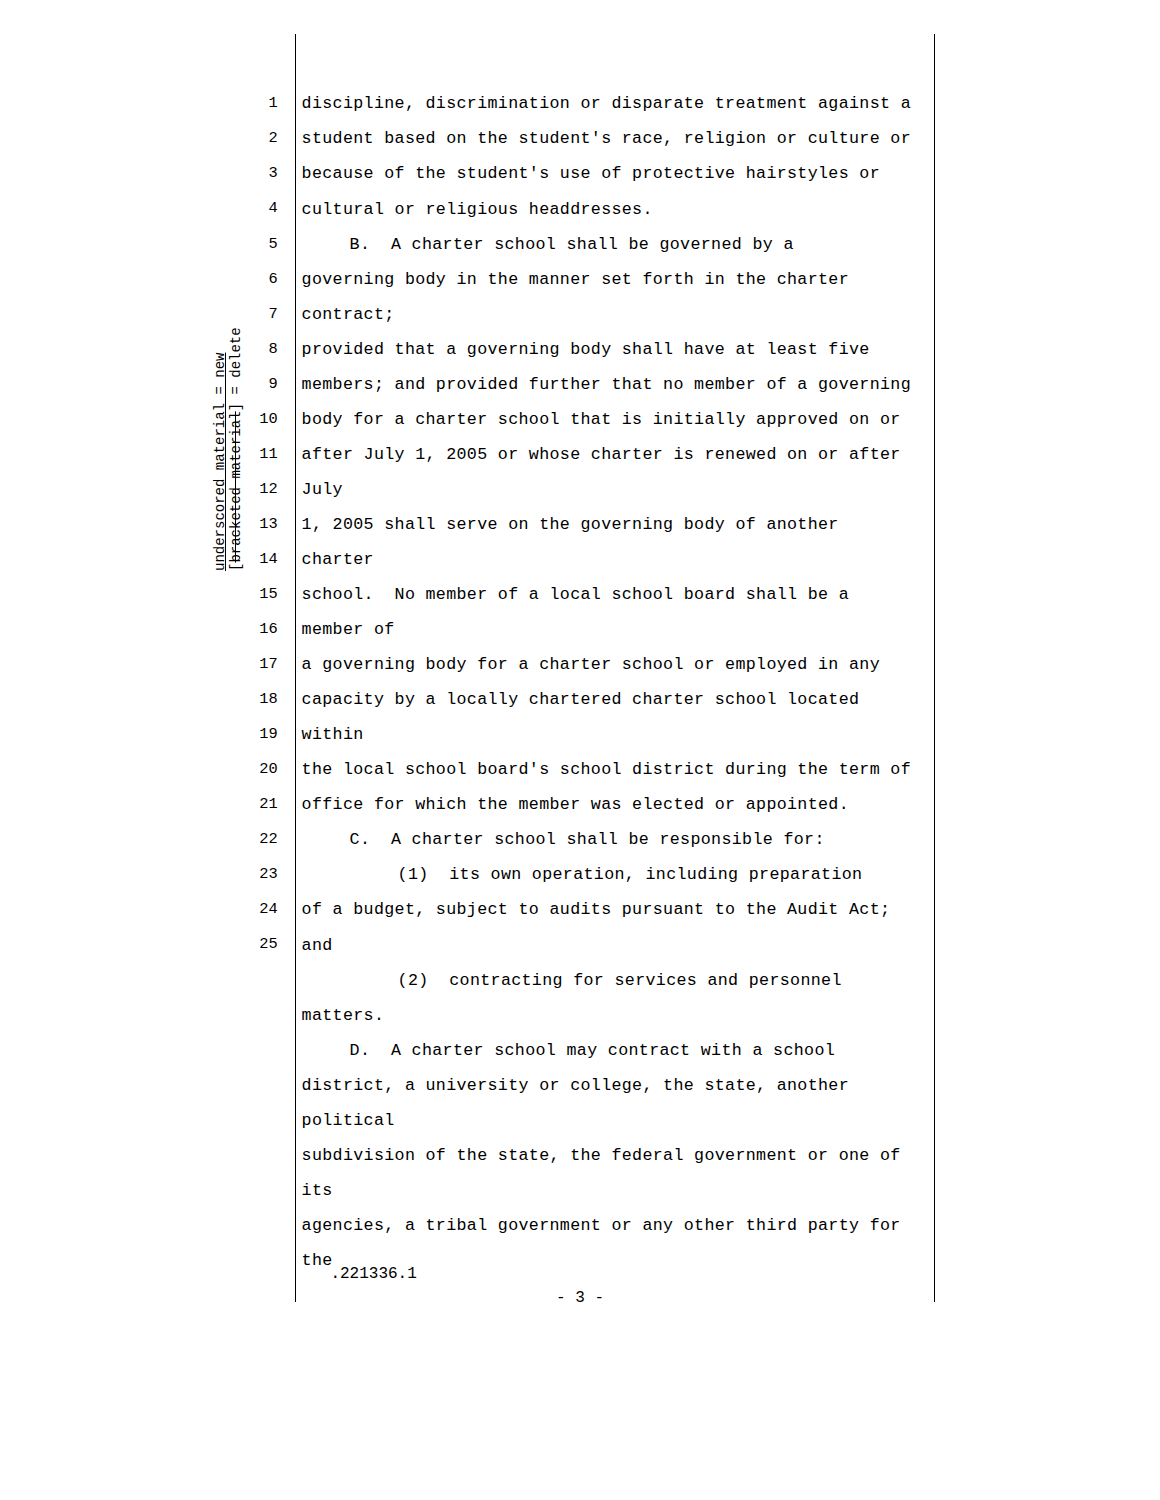underscored material = new
[bracketed material] = delete
1
2
3
4
5
6
7
8
9
10
11
12
13
14
15
16
17
18
19
20
21
22
23
24
25
discipline, discrimination or disparate treatment against a student based on the student's race, religion or culture or because of the student's use of protective hairstyles or cultural or religious headdresses. B. A charter school shall be governed by a governing body in the manner set forth in the charter contract; provided that a governing body shall have at least five members; and provided further that no member of a governing body for a charter school that is initially approved on or after July 1, 2005 or whose charter is renewed on or after July 1, 2005 shall serve on the governing body of another charter school. No member of a local school board shall be a member of a governing body for a charter school or employed in any capacity by a locally chartered charter school located within the local school board's school district during the term of office for which the member was elected or appointed. C. A charter school shall be responsible for: (1) its own operation, including preparation of a budget, subject to audits pursuant to the Audit Act; and (2) contracting for services and personnel matters. D. A charter school may contract with a school district, a university or college, the state, another political subdivision of the state, the federal government or one of its agencies, a tribal government or any other third party for the
.221336.1
- 3 -